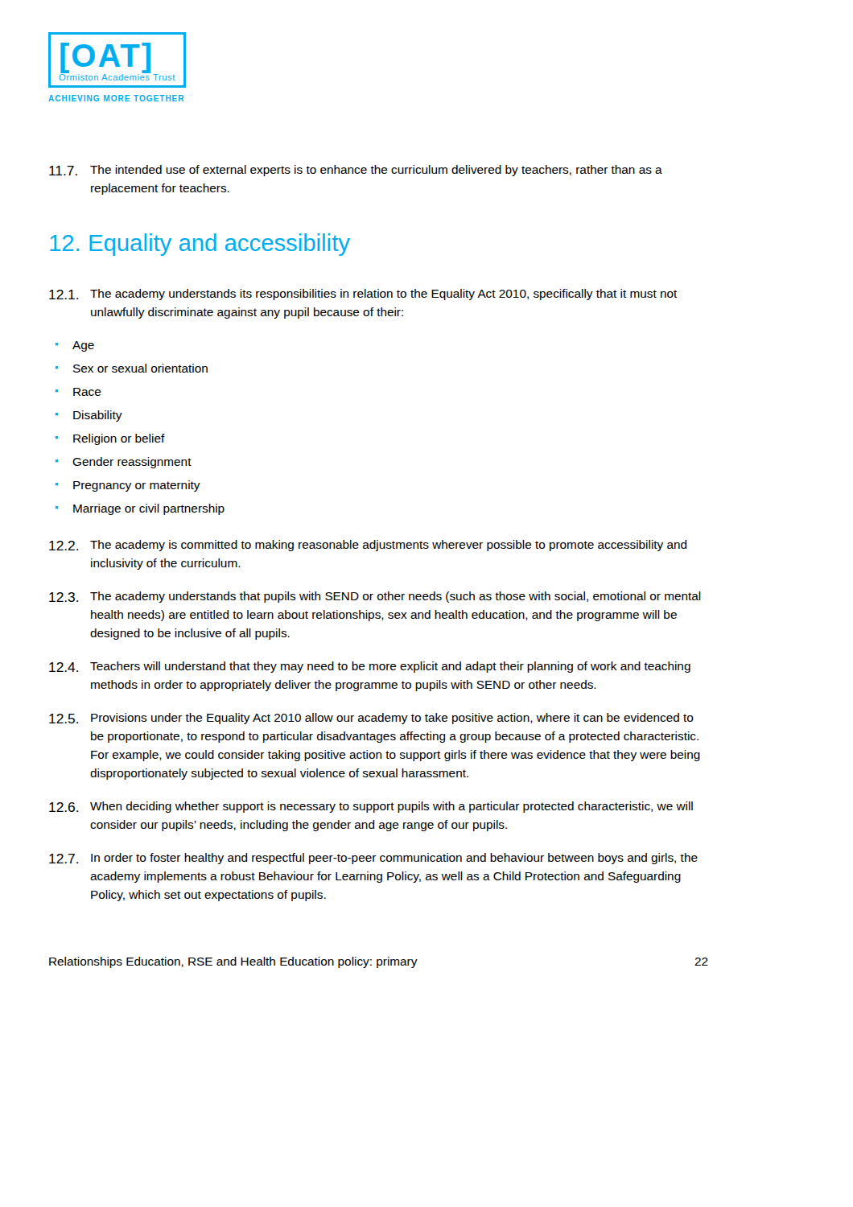[OAT]
Ormiston Academies Trust
ACHIEVING MORE TOGETHER
11.7.
The intended use of external experts is to enhance the curriculum delivered by teachers, rather than as a replacement for teachers.
12. Equality and accessibility
12.1.
The academy understands its responsibilities in relation to the Equality Act 2010, specifically that it must not unlawfully discriminate against any pupil because of their:
Age
Sex or sexual orientation
Race
Disability
Religion or belief
Gender reassignment
Pregnancy or maternity
Marriage or civil partnership
12.2.
The academy is committed to making reasonable adjustments wherever possible to promote accessibility and inclusivity of the curriculum.
12.3.
The academy understands that pupils with SEND or other needs (such as those with social, emotional or mental health needs) are entitled to learn about relationships, sex and health education, and the programme will be designed to be inclusive of all pupils.
12.4.
Teachers will understand that they may need to be more explicit and adapt their planning of work and teaching methods in order to appropriately deliver the programme to pupils with SEND or other needs.
12.5.
Provisions under the Equality Act 2010 allow our academy to take positive action, where it can be evidenced to be proportionate, to respond to particular disadvantages affecting a group because of a protected characteristic. For example, we could consider taking positive action to support girls if there was evidence that they were being disproportionately subjected to sexual violence of sexual harassment.
12.6.
When deciding whether support is necessary to support pupils with a particular protected characteristic, we will consider our pupils’ needs, including the gender and age range of our pupils.
12.7.
In order to foster healthy and respectful peer-to-peer communication and behaviour between boys and girls, the academy implements a robust Behaviour for Learning Policy, as well as a Child Protection and Safeguarding Policy, which set out expectations of pupils.
Relationships Education, RSE and Health Education policy: primary
22